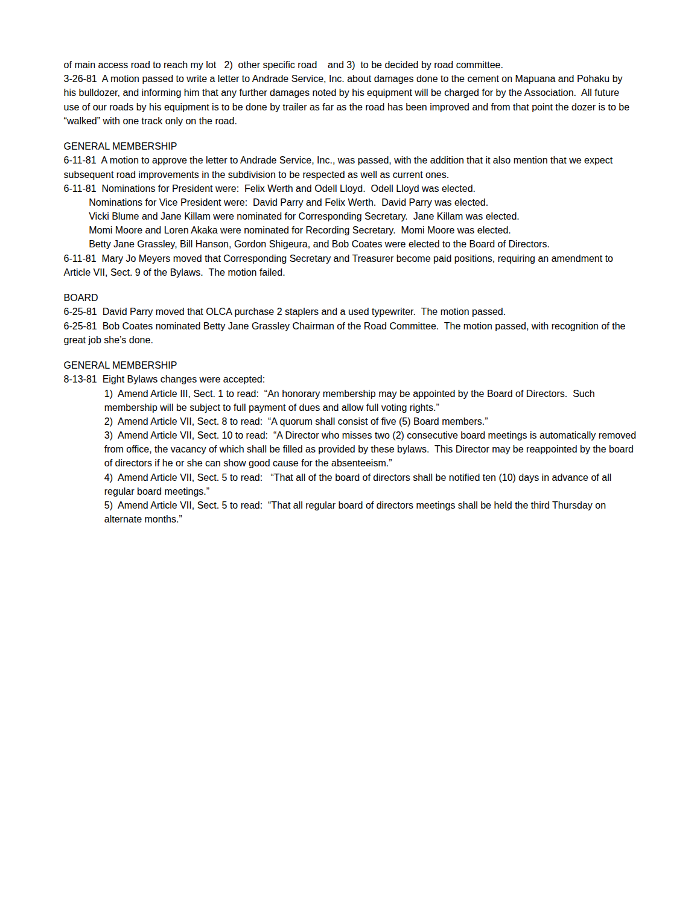of main access road to reach my lot 2) other specific road and 3) to be decided by road committee.
3-26-81 A motion passed to write a letter to Andrade Service, Inc. about damages done to the cement on Mapuana and Pohaku by his bulldozer, and informing him that any further damages noted by his equipment will be charged for by the Association. All future use of our roads by his equipment is to be done by trailer as far as the road has been improved and from that point the dozer is to be “walked” with one track only on the road.
GENERAL MEMBERSHIP
6-11-81 A motion to approve the letter to Andrade Service, Inc., was passed, with the addition that it also mention that we expect subsequent road improvements in the subdivision to be respected as well as current ones.
6-11-81 Nominations for President were: Felix Werth and Odell Lloyd. Odell Lloyd was elected.
Nominations for Vice President were: David Parry and Felix Werth. David Parry was elected.
Vicki Blume and Jane Killam were nominated for Corresponding Secretary. Jane Killam was elected.
Momi Moore and Loren Akaka were nominated for Recording Secretary. Momi Moore was elected.
Betty Jane Grassley, Bill Hanson, Gordon Shigeura, and Bob Coates were elected to the Board of Directors.
6-11-81 Mary Jo Meyers moved that Corresponding Secretary and Treasurer become paid positions, requiring an amendment to Article VII, Sect. 9 of the Bylaws. The motion failed.
BOARD
6-25-81 David Parry moved that OLCA purchase 2 staplers and a used typewriter. The motion passed.
6-25-81 Bob Coates nominated Betty Jane Grassley Chairman of the Road Committee. The motion passed, with recognition of the great job she’s done.
GENERAL MEMBERSHIP
8-13-81 Eight Bylaws changes were accepted:
1) Amend Article III, Sect. 1 to read: “An honorary membership may be appointed by the Board of Directors. Such membership will be subject to full payment of dues and allow full voting rights.”
2) Amend Article VII, Sect. 8 to read: “A quorum shall consist of five (5) Board members.”
3) Amend Article VII, Sect. 10 to read: “A Director who misses two (2) consecutive board meetings is automatically removed from office, the vacancy of which shall be filled as provided by these bylaws. This Director may be reappointed by the board of directors if he or she can show good cause for the absenteeism.”
4) Amend Article VII, Sect. 5 to read: “That all of the board of directors shall be notified ten (10) days in advance of all regular board meetings.”
5) Amend Article VII, Sect. 5 to read: “That all regular board of directors meetings shall be held the third Thursday on alternate months.”